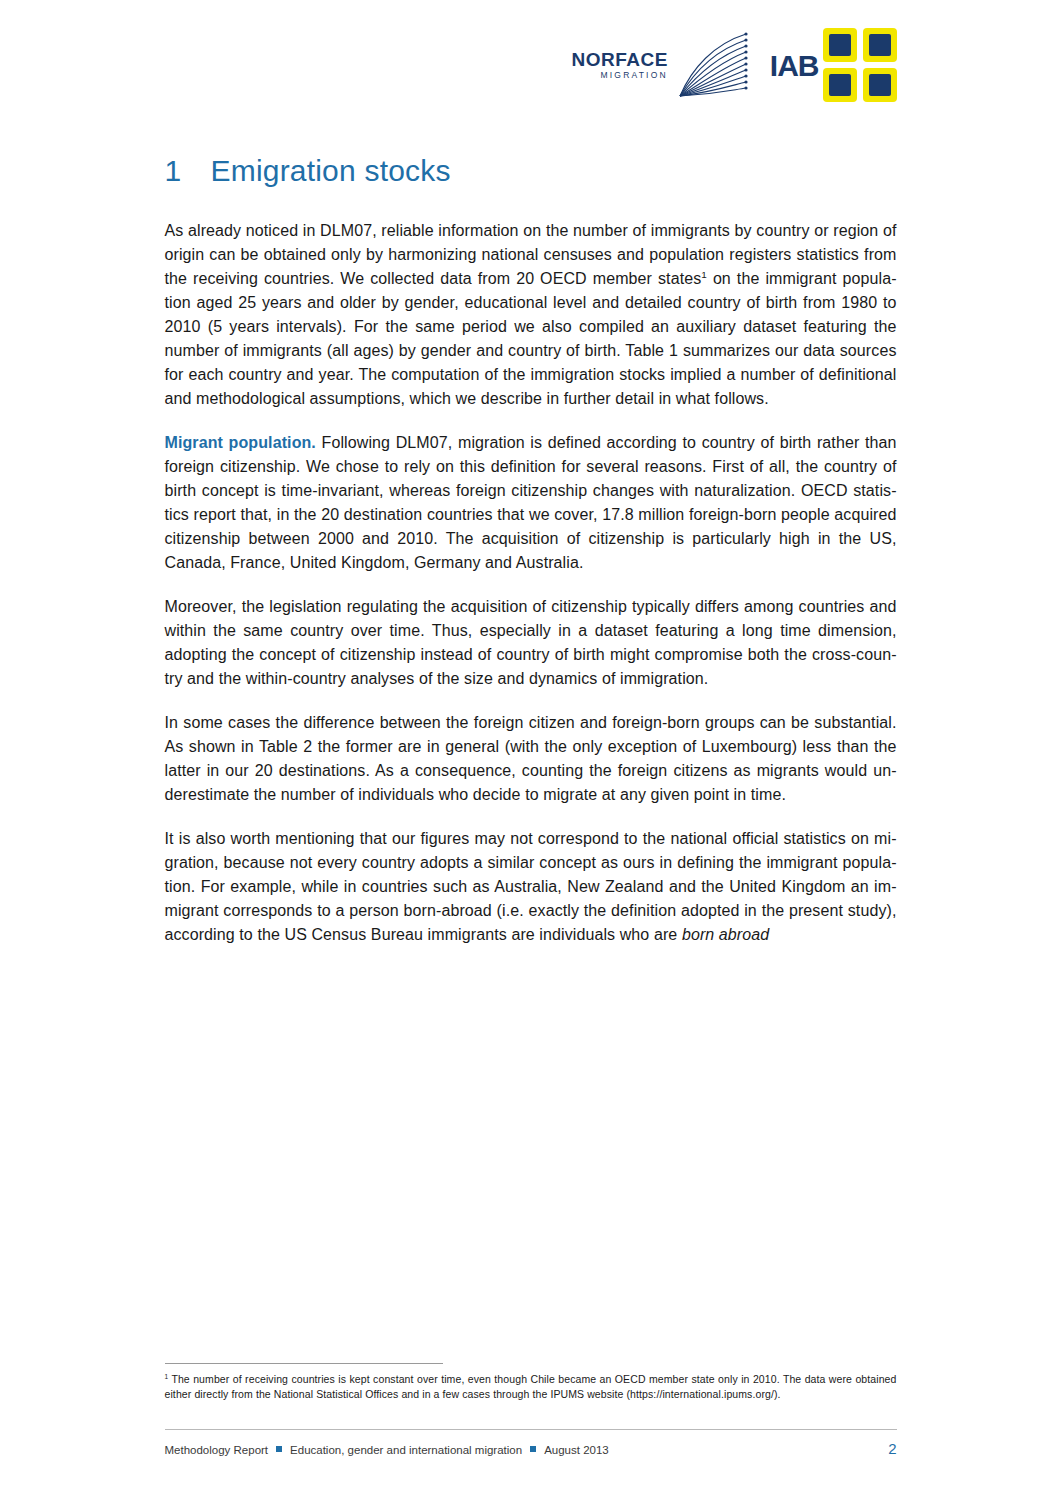NORFACE
MIGRATION
IAB
1 Emigration stocks
As already noticed in DLM07, reliable information on the number of immigrants by country or region of origin can be obtained only by harmonizing national censuses and population registers statistics from the receiving countries. We collected data from 20 OECD member states1 on the immigrant population aged 25 years and older by gender, educational level and detailed country of birth from 1980 to 2010 (5 years intervals). For the same period we also compiled an auxiliary dataset featuring the number of immigrants (all ages) by gender and country of birth. Table 1 summarizes our data sources for each country and year. The computation of the immigration stocks implied a number of definitional and methodological assumptions, which we describe in further detail in what follows.
Migrant population. Following DLM07, migration is defined according to country of birth rather than foreign citizenship. We chose to rely on this definition for several reasons. First of all, the country of birth concept is time-invariant, whereas foreign citizenship changes with naturalization. OECD statistics report that, in the 20 destination countries that we cover, 17.8 million foreign-born people acquired citizenship between 2000 and 2010. The acquisition of citizenship is particularly high in the US, Canada, France, United Kingdom, Germany and Australia.
Moreover, the legislation regulating the acquisition of citizenship typically differs among countries and within the same country over time. Thus, especially in a dataset featuring a long time dimension, adopting the concept of citizenship instead of country of birth might compromise both the cross-country and the within-country analyses of the size and dynamics of immigration.
In some cases the difference between the foreign citizen and foreign-born groups can be substantial. As shown in Table 2 the former are in general (with the only exception of Luxembourg) less than the latter in our 20 destinations. As a consequence, counting the foreign citizens as migrants would underestimate the number of individuals who decide to migrate at any given point in time.
It is also worth mentioning that our figures may not correspond to the national official statistics on migration, because not every country adopts a similar concept as ours in defining the immigrant population. For example, while in countries such as Australia, New Zealand and the United Kingdom an immigrant corresponds to a person born-abroad (i.e. exactly the definition adopted in the present study), according to the US Census Bureau immigrants are individuals who are born abroad
1 The number of receiving countries is kept constant over time, even though Chile became an OECD member state only in 2010. The data were obtained either directly from the National Statistical Offices and in a few cases through the IPUMS website (https://international.ipums.org/).
Methodology Report Education, gender and international migration August 2013
2